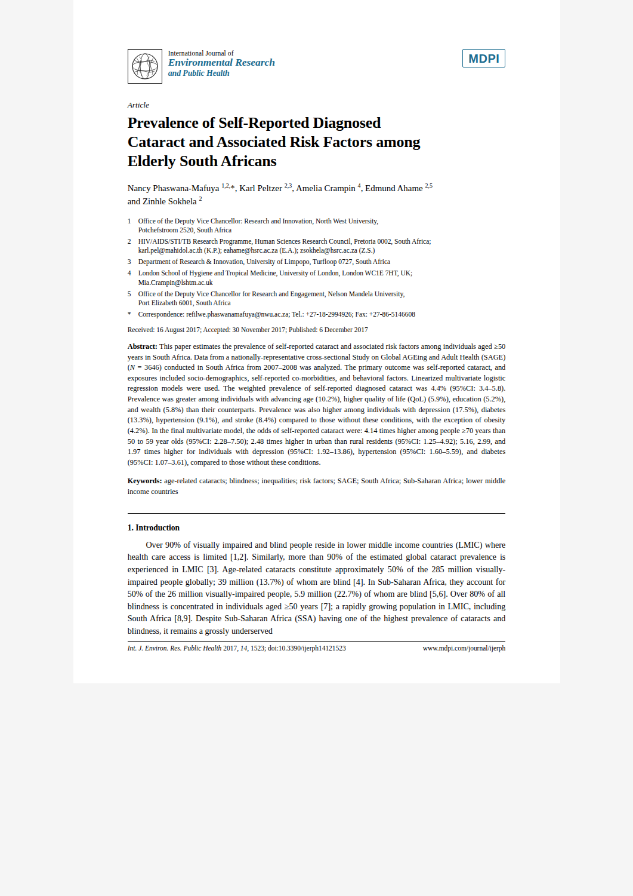International Journal of
Environmental Research
and Public Health
MDPI
Article
Prevalence of Self-Reported Diagnosed
Cataract and Associated Risk Factors among
Elderly South Africans
Nancy Phaswana-Mafuya 1,2,*, Karl Peltzer 2,3, Amelia Crampin 4, Edmund Ahame 2,5
and Zinhle Sokhela 2
1 Office of the Deputy Vice Chancellor: Research and Innovation, North West University,
Potchefstroom 2520, South Africa
2 HIV/AIDS/STI/TB Research Programme, Human Sciences Research Council, Pretoria 0002, South Africa;
karl.pel@mahidol.ac.th (K.P.); eahame@hsrc.ac.za (E.A.); zsokhela@hsrc.ac.za (Z.S.)
3 Department of Research & Innovation, University of Limpopo, Turfloop 0727, South Africa
4 London School of Hygiene and Tropical Medicine, University of London, London WC1E 7HT, UK;
Mia.Crampin@lshtm.ac.uk
5 Office of the Deputy Vice Chancellor for Research and Engagement, Nelson Mandela University,
Port Elizabeth 6001, South Africa
*Correspondence: refilwe.phaswanamafuya@nwu.ac.za; Tel.: +27-18-2994926; Fax: +27-86-5146608
Received: 16 August 2017; Accepted: 30 November 2017; Published: 6 December 2017
Abstract: This paper estimates the prevalence of self-reported cataract and associated risk factors among individuals aged ≥50 years in South Africa. Data from a nationally-representative cross-sectional Study on Global AGEing and Adult Health (SAGE) (N = 3646) conducted in South Africa from 2007–2008 was analyzed. The primary outcome was self-reported cataract, and exposures included socio-demographics, self-reported co-morbidities, and behavioral factors. Linearized multivariate logistic regression models were used. The weighted prevalence of self-reported diagnosed cataract was 4.4% (95%CI: 3.4–5.8). Prevalence was greater among individuals with advancing age (10.2%), higher quality of life (QoL) (5.9%), education (5.2%), and wealth (5.8%) than their counterparts. Prevalence was also higher among individuals with depression (17.5%), diabetes (13.3%), hypertension (9.1%), and stroke (8.4%) compared to those without these conditions, with the exception of obesity (4.2%). In the final multivariate model, the odds of self-reported cataract were: 4.14 times higher among people ≥70 years than 50 to 59 year olds (95%CI: 2.28–7.50); 2.48 times higher in urban than rural residents (95%CI: 1.25–4.92); 5.16, 2.99, and 1.97 times higher for individuals with depression (95%CI: 1.92–13.86), hypertension (95%CI: 1.60–5.59), and diabetes (95%CI: 1.07–3.61), compared to those without these conditions.
Keywords: age-related cataracts; blindness; inequalities; risk factors; SAGE; South Africa; Sub-Saharan Africa; lower middle income countries
1. Introduction
Over 90% of visually impaired and blind people reside in lower middle income countries (LMIC) where health care access is limited [1,2]. Similarly, more than 90% of the estimated global cataract prevalence is experienced in LMIC [3]. Age-related cataracts constitute approximately 50% of the 285 million visually-impaired people globally; 39 million (13.7%) of whom are blind [4]. In Sub-Saharan Africa, they account for 50% of the 26 million visually-impaired people, 5.9 million (22.7%) of whom are blind [5,6]. Over 80% of all blindness is concentrated in individuals aged ≥50 years [7]; a rapidly growing population in LMIC, including South Africa [8,9]. Despite Sub-Saharan Africa (SSA) having one of the highest prevalence of cataracts and blindness, it remains a grossly underserved
Int. J. Environ. Res. Public Health 2017, 14, 1523; doi:10.3390/ijerph14121523
www.mdpi.com/journal/ijerph